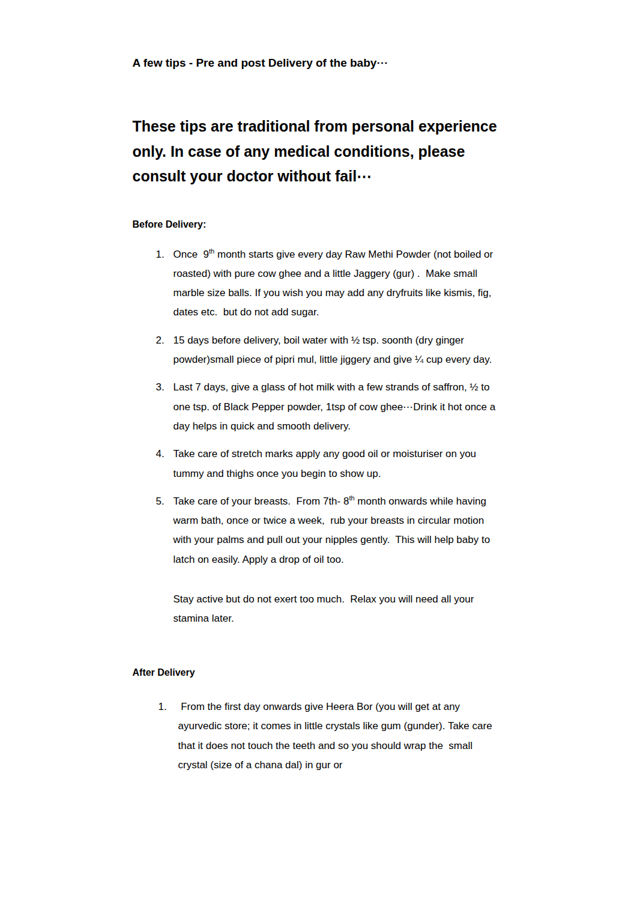A few tips - Pre and post Delivery of the baby⋯
These tips are traditional from personal experience only. In case of any medical conditions, please consult your doctor without fail⋯
Before Delivery:
Once 9th month starts give every day Raw Methi Powder (not boiled or roasted) with pure cow ghee and a little Jaggery (gur) . Make small marble size balls. If you wish you may add any dryfruits like kismis, fig, dates etc. but do not add sugar.
15 days before delivery, boil water with ½ tsp. soonth (dry ginger powder)small piece of pipri mul, little jiggery and give ¼ cup every day.
Last 7 days, give a glass of hot milk with a few strands of saffron, ½ to one tsp. of Black Pepper powder, 1tsp of cow ghee⋯Drink it hot once a day helps in quick and smooth delivery.
Take care of stretch marks apply any good oil or moisturiser on you tummy and thighs once you begin to show up.
Take care of your breasts. From 7th- 8th month onwards while having warm bath, once or twice a week, rub your breasts in circular motion with your palms and pull out your nipples gently. This will help baby to latch on easily. Apply a drop of oil too.
Stay active but do not exert too much. Relax you will need all your stamina later.
After Delivery
From the first day onwards give Heera Bor (you will get at any ayurvedic store; it comes in little crystals like gum (gunder). Take care that it does not touch the teeth and so you should wrap the small crystal (size of a chana dal) in gur or